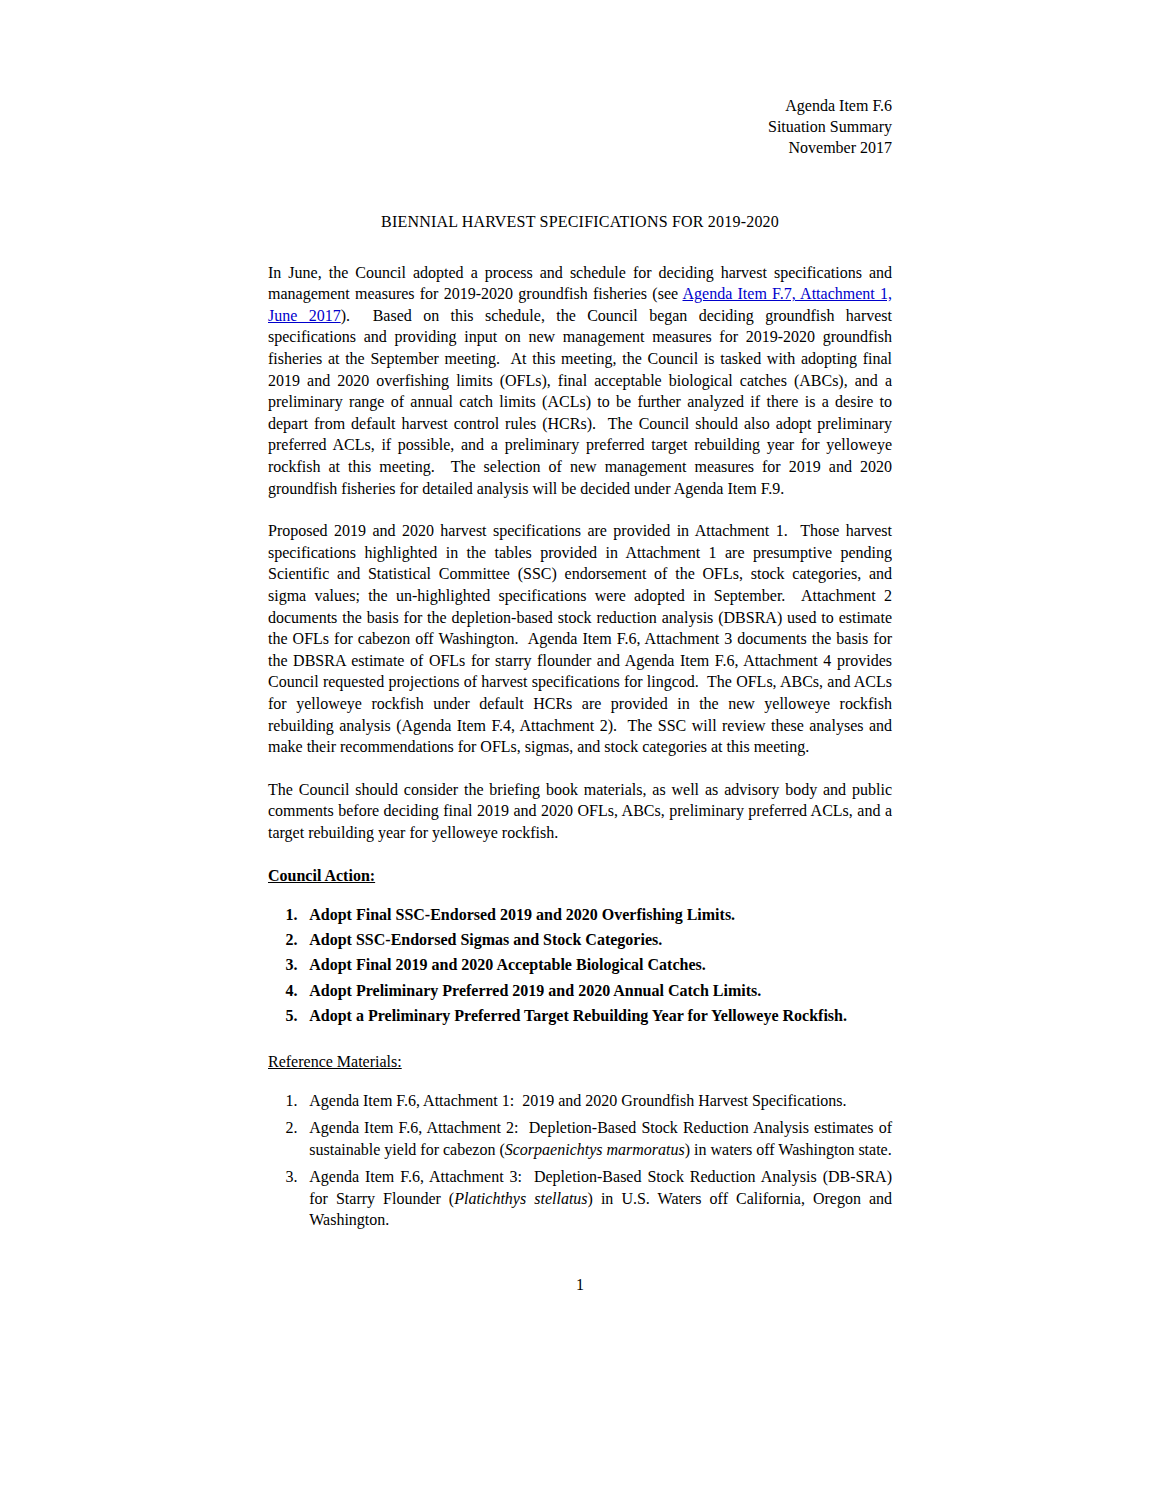Agenda Item F.6
Situation Summary
November 2017
BIENNIAL HARVEST SPECIFICATIONS FOR 2019-2020
In June, the Council adopted a process and schedule for deciding harvest specifications and management measures for 2019-2020 groundfish fisheries (see Agenda Item F.7, Attachment 1, June 2017). Based on this schedule, the Council began deciding groundfish harvest specifications and providing input on new management measures for 2019-2020 groundfish fisheries at the September meeting. At this meeting, the Council is tasked with adopting final 2019 and 2020 overfishing limits (OFLs), final acceptable biological catches (ABCs), and a preliminary range of annual catch limits (ACLs) to be further analyzed if there is a desire to depart from default harvest control rules (HCRs). The Council should also adopt preliminary preferred ACLs, if possible, and a preliminary preferred target rebuilding year for yelloweye rockfish at this meeting. The selection of new management measures for 2019 and 2020 groundfish fisheries for detailed analysis will be decided under Agenda Item F.9.
Proposed 2019 and 2020 harvest specifications are provided in Attachment 1. Those harvest specifications highlighted in the tables provided in Attachment 1 are presumptive pending Scientific and Statistical Committee (SSC) endorsement of the OFLs, stock categories, and sigma values; the un-highlighted specifications were adopted in September. Attachment 2 documents the basis for the depletion-based stock reduction analysis (DBSRA) used to estimate the OFLs for cabezon off Washington. Agenda Item F.6, Attachment 3 documents the basis for the DBSRA estimate of OFLs for starry flounder and Agenda Item F.6, Attachment 4 provides Council requested projections of harvest specifications for lingcod. The OFLs, ABCs, and ACLs for yelloweye rockfish under default HCRs are provided in the new yelloweye rockfish rebuilding analysis (Agenda Item F.4, Attachment 2). The SSC will review these analyses and make their recommendations for OFLs, sigmas, and stock categories at this meeting.
The Council should consider the briefing book materials, as well as advisory body and public comments before deciding final 2019 and 2020 OFLs, ABCs, preliminary preferred ACLs, and a target rebuilding year for yelloweye rockfish.
Council Action:
Adopt Final SSC-Endorsed 2019 and 2020 Overfishing Limits.
Adopt SSC-Endorsed Sigmas and Stock Categories.
Adopt Final 2019 and 2020 Acceptable Biological Catches.
Adopt Preliminary Preferred 2019 and 2020 Annual Catch Limits.
Adopt a Preliminary Preferred Target Rebuilding Year for Yelloweye Rockfish.
Reference Materials:
Agenda Item F.6, Attachment 1: 2019 and 2020 Groundfish Harvest Specifications.
Agenda Item F.6, Attachment 2: Depletion-Based Stock Reduction Analysis estimates of sustainable yield for cabezon (Scorpaenichtys marmoratus) in waters off Washington state.
Agenda Item F.6, Attachment 3: Depletion-Based Stock Reduction Analysis (DB-SRA) for Starry Flounder (Platichthys stellatus) in U.S. Waters off California, Oregon and Washington.
1